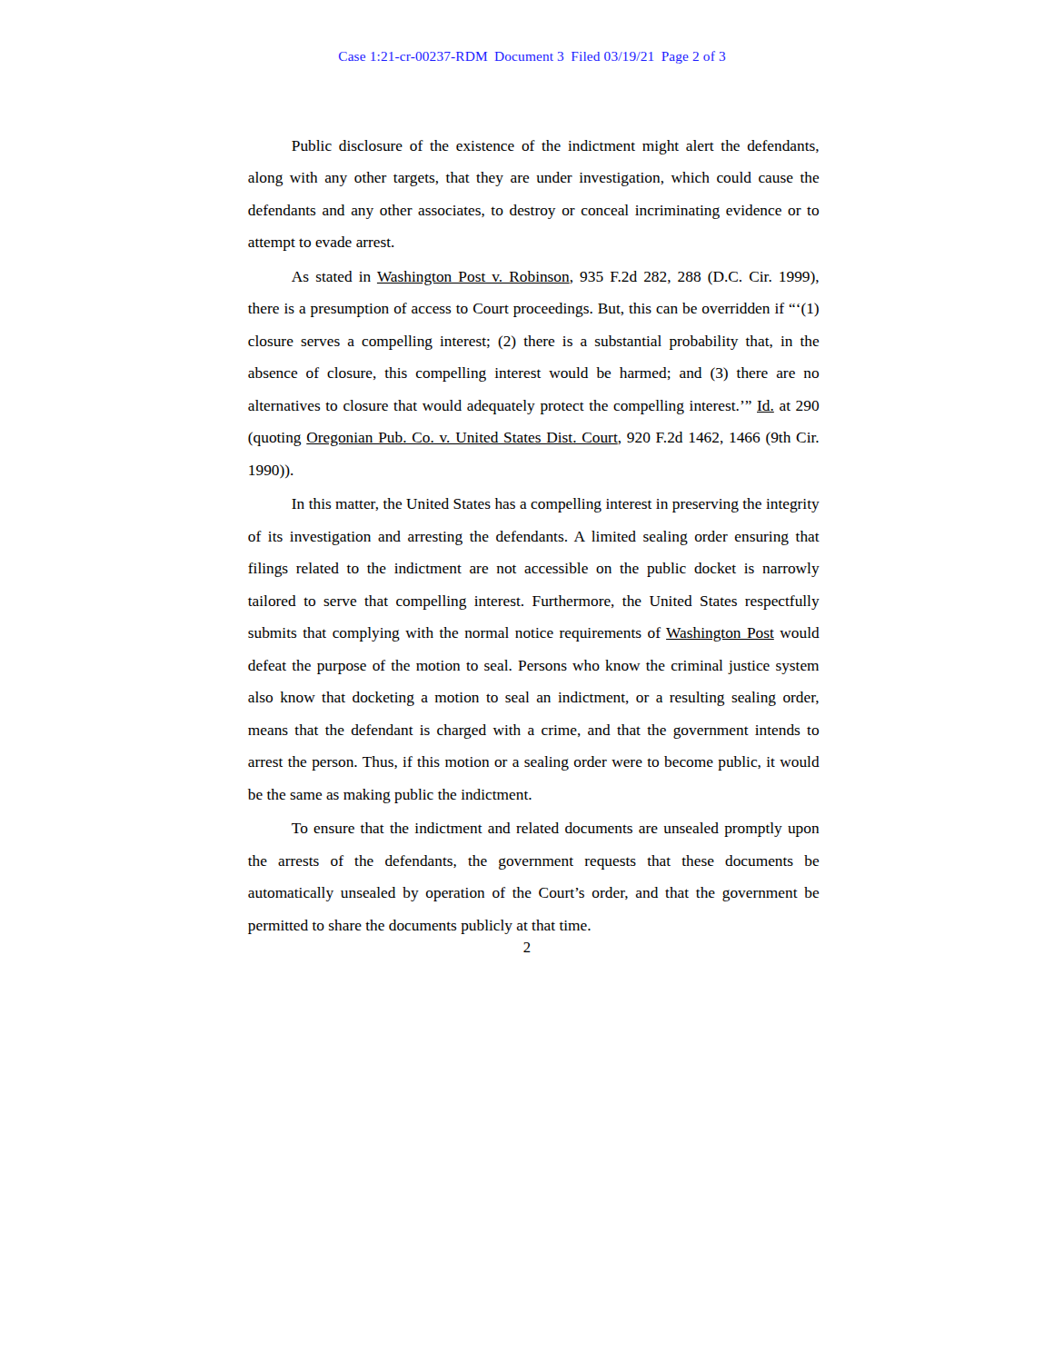Case 1:21-cr-00237-RDM Document 3 Filed 03/19/21 Page 2 of 3
Public disclosure of the existence of the indictment might alert the defendants, along with any other targets, that they are under investigation, which could cause the defendants and any other associates, to destroy or conceal incriminating evidence or to attempt to evade arrest.
As stated in Washington Post v. Robinson, 935 F.2d 282, 288 (D.C. Cir. 1999), there is a presumption of access to Court proceedings. But, this can be overridden if “‘(1) closure serves a compelling interest; (2) there is a substantial probability that, in the absence of closure, this compelling interest would be harmed; and (3) there are no alternatives to closure that would adequately protect the compelling interest.’” Id. at 290 (quoting Oregonian Pub. Co. v. United States Dist. Court, 920 F.2d 1462, 1466 (9th Cir. 1990)).
In this matter, the United States has a compelling interest in preserving the integrity of its investigation and arresting the defendants. A limited sealing order ensuring that filings related to the indictment are not accessible on the public docket is narrowly tailored to serve that compelling interest. Furthermore, the United States respectfully submits that complying with the normal notice requirements of Washington Post would defeat the purpose of the motion to seal. Persons who know the criminal justice system also know that docketing a motion to seal an indictment, or a resulting sealing order, means that the defendant is charged with a crime, and that the government intends to arrest the person. Thus, if this motion or a sealing order were to become public, it would be the same as making public the indictment.
To ensure that the indictment and related documents are unsealed promptly upon the arrests of the defendants, the government requests that these documents be automatically unsealed by operation of the Court’s order, and that the government be permitted to share the documents publicly at that time.
2